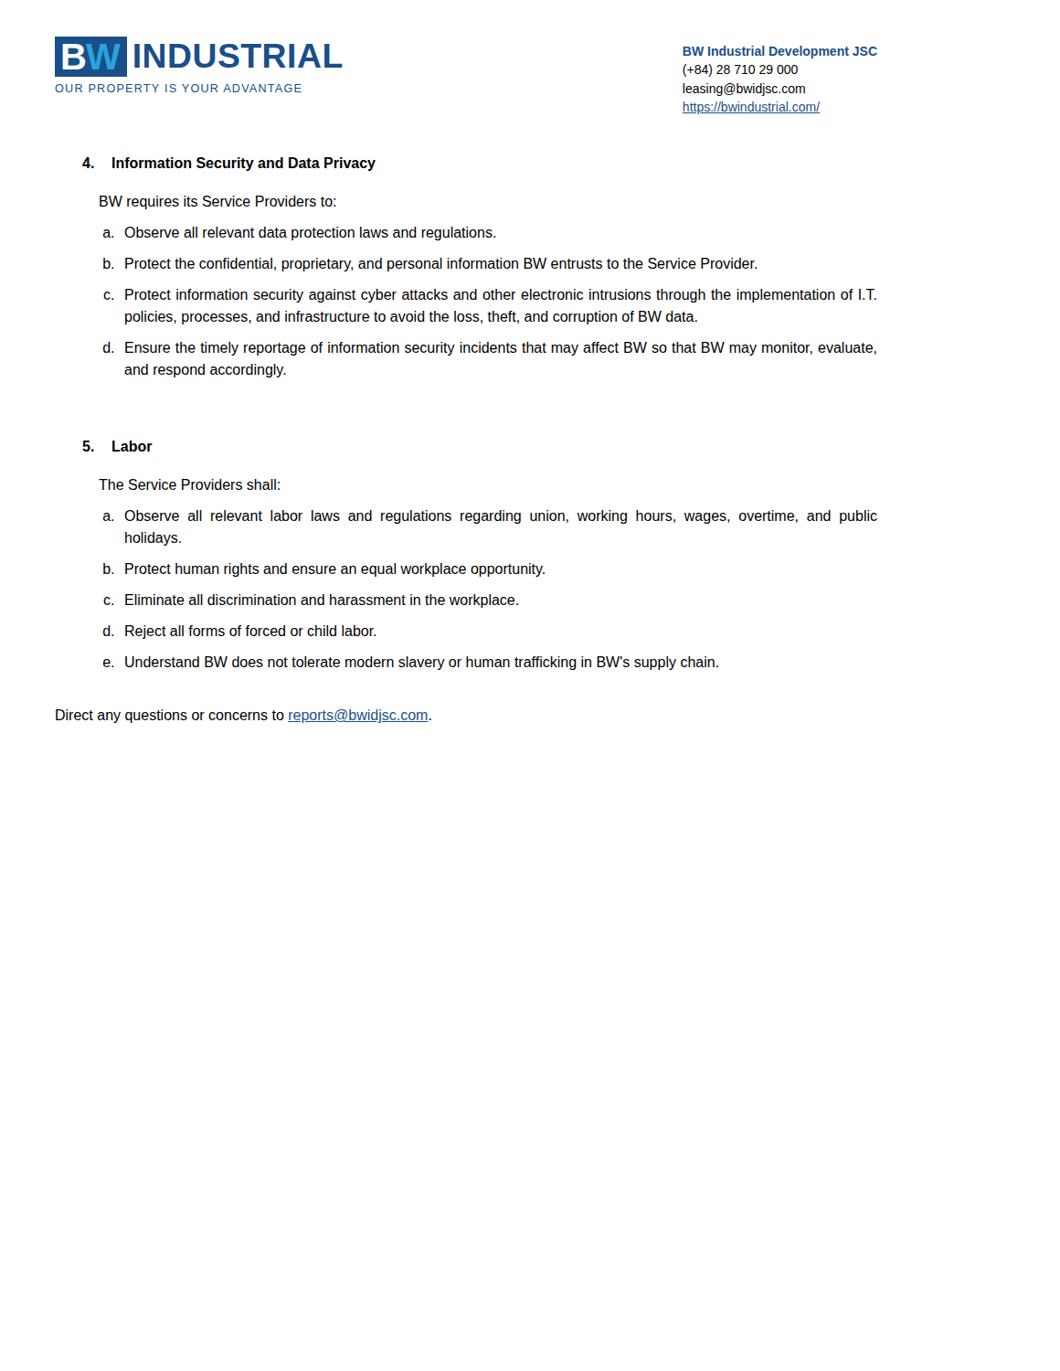BW INDUSTRIAL
OUR PROPERTY IS YOUR ADVANTAGE
BW Industrial Development JSC
(+84) 28 710 29 000
leasing@bwidjsc.com
https://bwindustrial.com/
4.
Information Security and Data Privacy
BW requires its Service Providers to:
Observe all relevant data protection laws and regulations.
Protect the confidential, proprietary, and personal information BW entrusts to the Service Provider.
Protect information security against cyber attacks and other electronic intrusions through the implementation of I.T. policies, processes, and infrastructure to avoid the loss, theft, and corruption of BW data.
Ensure the timely reportage of information security incidents that may affect BW so that BW may monitor, evaluate, and respond accordingly.
5.
Labor
The Service Providers shall:
Observe all relevant labor laws and regulations regarding union, working hours, wages, overtime, and public holidays.
Protect human rights and ensure an equal workplace opportunity.
Eliminate all discrimination and harassment in the workplace.
Reject all forms of forced or child labor.
Understand BW does not tolerate modern slavery or human trafficking in BW's supply chain.
Direct any questions or concerns to reports@bwidjsc.com.